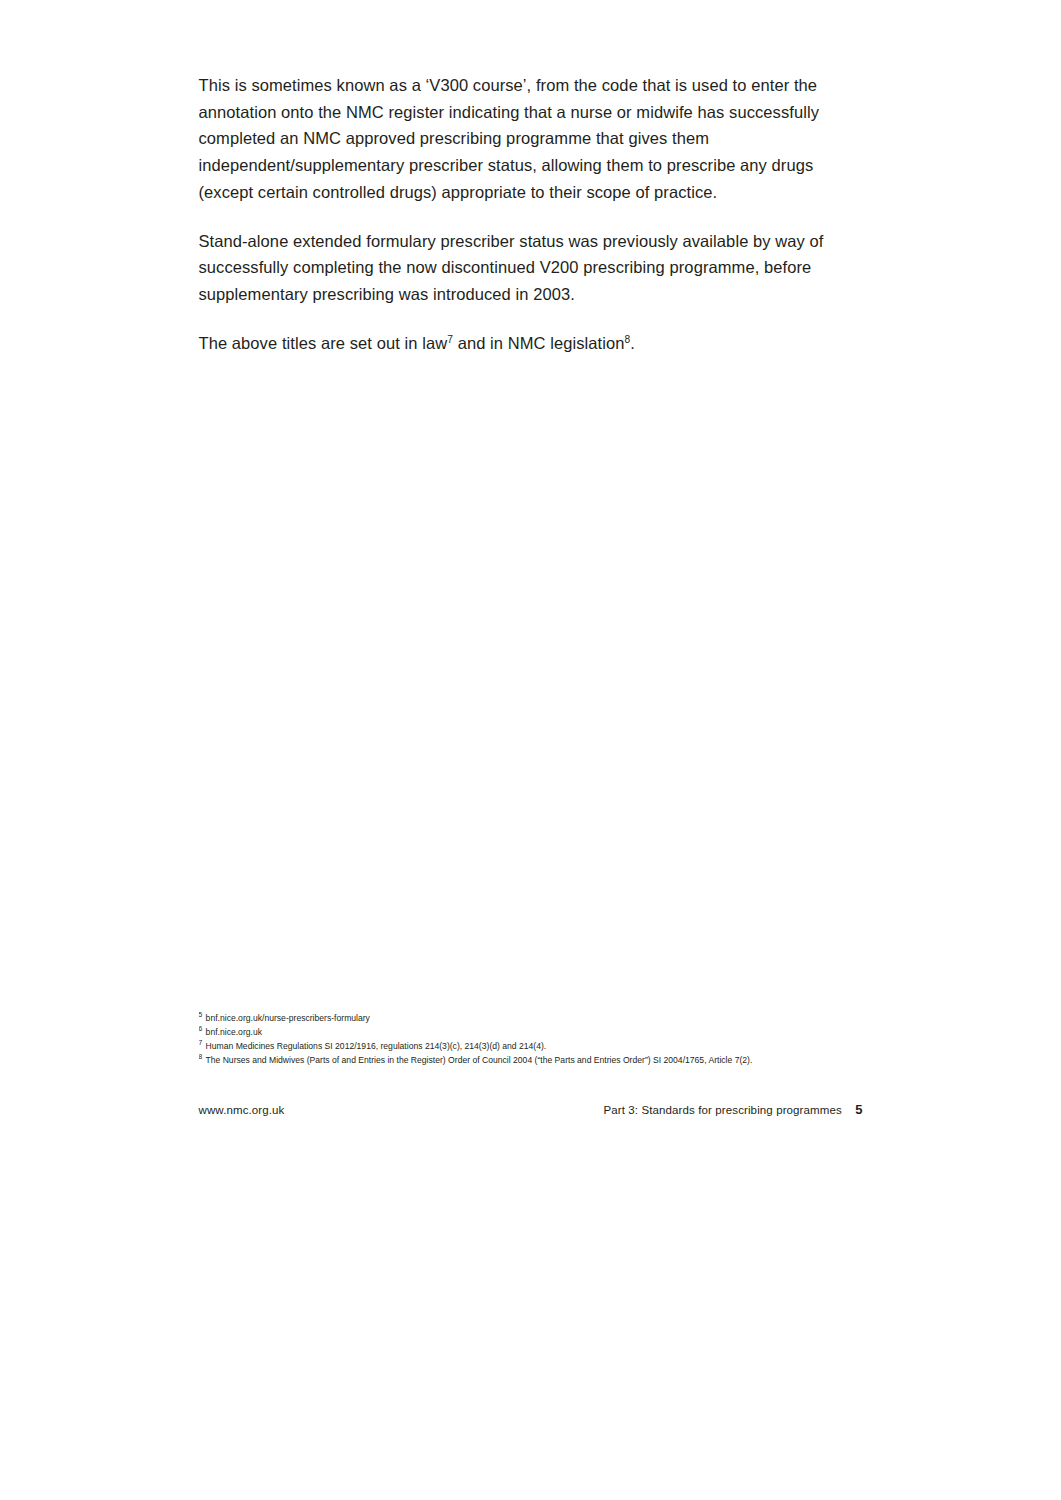This is sometimes known as a ‘V300 course’, from the code that is used to enter the annotation onto the NMC register indicating that a nurse or midwife has successfully completed an NMC approved prescribing programme that gives them independent/supplementary prescriber status, allowing them to prescribe any drugs (except certain controlled drugs) appropriate to their scope of practice.
Stand-alone extended formulary prescriber status was previously available by way of successfully completing the now discontinued V200 prescribing programme, before supplementary prescribing was introduced in 2003.
The above titles are set out in law7 and in NMC legislation8.
5 bnf.nice.org.uk/nurse-prescribers-formulary
6 bnf.nice.org.uk
7 Human Medicines Regulations SI 2012/1916, regulations 214(3)(c), 214(3)(d) and 214(4).
8 The Nurses and Midwives (Parts of and Entries in the Register) Order of Council 2004 (“the Parts and Entries Order”) SI 2004/1765, Article 7(2).
www.nmc.org.uk
Part 3: Standards for prescribing programmes 5